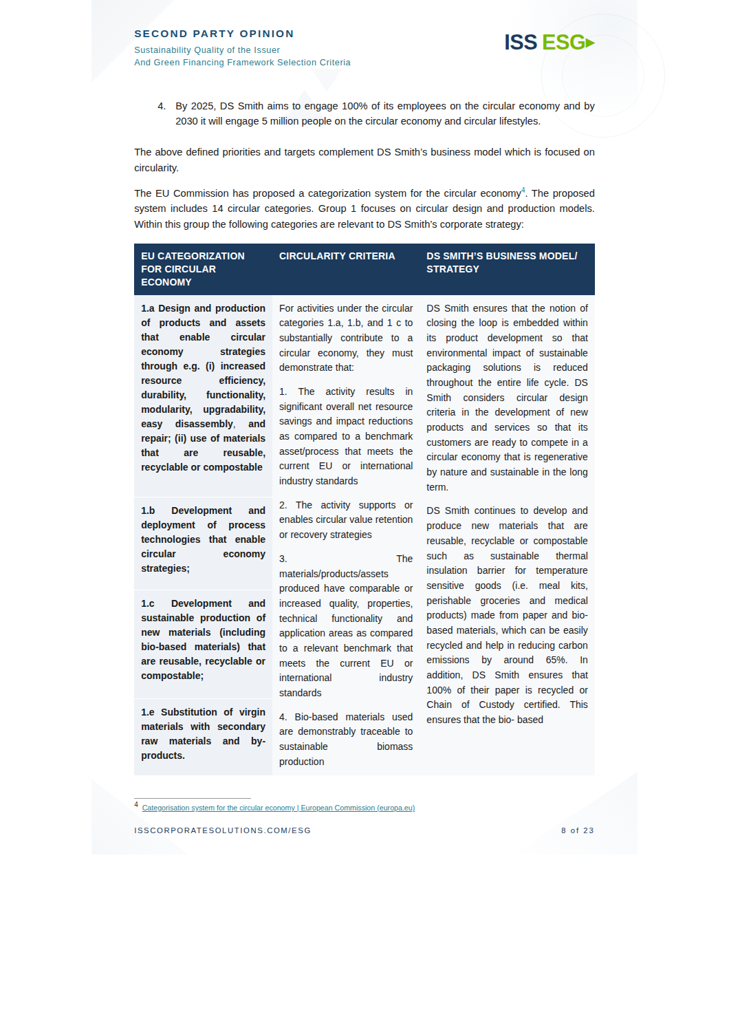SECOND PARTY OPINION
Sustainability Quality of the Issuer
And Green Financing Framework Selection Criteria
ISS ESG▸
4.
By 2025, DS Smith aims to engage 100% of its employees on the circular economy and by 2030 it will engage 5 million people on the circular economy and circular lifestyles.
The above defined priorities and targets complement DS Smith’s business model which is focused on circularity.
The EU Commission has proposed a categorization system for the circular economy4. The proposed system includes 14 circular categories. Group 1 focuses on circular design and production models. Within this group the following categories are relevant to DS Smith’s corporate strategy:
| EU CATEGORIZATION FOR CIRCULAR ECONOMY | CIRCULARITY CRITERIA | DS SMITH’S BUSINESS MODEL/ STRATEGY |
| --- | --- | --- |
| 1.a Design and production of products and assets that enable circular economy strategies through e.g. (i) increased resource efficiency, durability, functionality, modularity, upgradability, easy disassembly , and repair; (ii) use of materials that are reusable, recyclable or compostable | For activities under the circular categories 1.a, 1.b, and 1 c to substantially contribute to a circular economy, they must demonstrate that: 1. The activity results in significant overall net resource savings and impact reductions as compared to a benchmark asset/process that meets the current EU or international industry standards 2. The activity supports or enables circular value retention or recovery strategies 3. The materials/products/assets produced have comparable or increased quality, properties, technical functionality and application areas as compared to a relevant benchmark that meets the current EU or international industry standards 4. Bio-based materials used are demonstrably traceable to sustainable biomass production | DS Smith ensures that the notion of closing the loop is embedded within its product development so that environmental impact of sustainable packaging solutions is reduced throughout the entire life cycle. DS Smith considers circular design criteria in the development of new products and services so that its customers are ready to compete in a circular economy that is regenerative by nature and sustainable in the long term. DS Smith continues to develop and produce new materials that are reusable, recyclable or compostable such as sustainable thermal insulation barrier for temperature sensitive goods (i.e. meal kits, perishable groceries and medical products) made from paper and bio-based materials, which can be easily recycled and help in reducing carbon emissions by around 65%. In addition, DS Smith ensures that 100% of their paper is recycled or Chain of Custody certified. This ensures that the bio- based |
| 1.b Development and deployment of process technologies that enable circular economy strategies; |
| 1.c Development and sustainable production of new materials (including bio-based materials) that are reusable, recyclable or compostable; |
| 1.e Substitution of virgin materials with secondary raw materials and by-products. |
4 Categorisation system for the circular economy | European Commission (europa.eu)
ISSCORPORATESOLUTIONS.COM/ESG
8 of 23